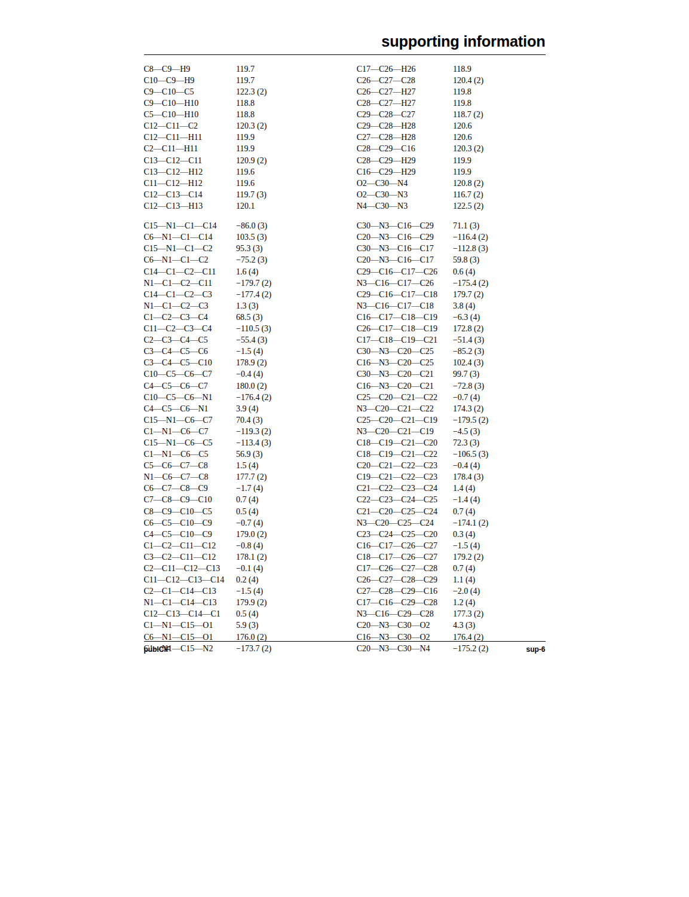supporting information
| C8—C9—H9 | 119.7 | | C17—C26—H26 | 118.9 |
| C10—C9—H9 | 119.7 | | C26—C27—C28 | 120.4 (2) |
| C9—C10—C5 | 122.3 (2) | | C26—C27—H27 | 119.8 |
| C9—C10—H10 | 118.8 | | C28—C27—H27 | 119.8 |
| C5—C10—H10 | 118.8 | | C29—C28—C27 | 118.7 (2) |
| C12—C11—C2 | 120.3 (2) | | C29—C28—H28 | 120.6 |
| C12—C11—H11 | 119.9 | | C27—C28—H28 | 120.6 |
| C2—C11—H11 | 119.9 | | C28—C29—C16 | 120.3 (2) |
| C13—C12—C11 | 120.9 (2) | | C28—C29—H29 | 119.9 |
| C13—C12—H12 | 119.6 | | C16—C29—H29 | 119.9 |
| C11—C12—H12 | 119.6 | | O2—C30—N4 | 120.8 (2) |
| C12—C13—C14 | 119.7 (3) | | O2—C30—N3 | 116.7 (2) |
| C12—C13—H13 | 120.1 | | N4—C30—N3 | 122.5 (2) |
| C15—N1—C1—C14 | −86.0 (3) | | C30—N3—C16—C29 | 71.1 (3) |
| C6—N1—C1—C14 | 103.5 (3) | | C20—N3—C16—C29 | −116.4 (2) |
| C15—N1—C1—C2 | 95.3 (3) | | C30—N3—C16—C17 | −112.8 (3) |
| C6—N1—C1—C2 | −75.2 (3) | | C20—N3—C16—C17 | 59.8 (3) |
| C14—C1—C2—C11 | 1.6 (4) | | C29—C16—C17—C26 | 0.6 (4) |
| N1—C1—C2—C11 | −179.7 (2) | | N3—C16—C17—C26 | −175.4 (2) |
| C14—C1—C2—C3 | −177.4 (2) | | C29—C16—C17—C18 | 179.7 (2) |
| N1—C1—C2—C3 | 1.3 (3) | | N3—C16—C17—C18 | 3.8 (4) |
| C1—C2—C3—C4 | 68.5 (3) | | C16—C17—C18—C19 | −6.3 (4) |
| C11—C2—C3—C4 | −110.5 (3) | | C26—C17—C18—C19 | 172.8 (2) |
| C2—C3—C4—C5 | −55.4 (3) | | C17—C18—C19—C21 | −51.4 (3) |
| C3—C4—C5—C6 | −1.5 (4) | | C30—N3—C20—C25 | −85.2 (3) |
| C3—C4—C5—C10 | 178.9 (2) | | C16—N3—C20—C25 | 102.4 (3) |
| C10—C5—C6—C7 | −0.4 (4) | | C30—N3—C20—C21 | 99.7 (3) |
| C4—C5—C6—C7 | 180.0 (2) | | C16—N3—C20—C21 | −72.8 (3) |
| C10—C5—C6—N1 | −176.4 (2) | | C25—C20—C21—C22 | −0.7 (4) |
| C4—C5—C6—N1 | 3.9 (4) | | N3—C20—C21—C22 | 174.3 (2) |
| C15—N1—C6—C7 | 70.4 (3) | | C25—C20—C21—C19 | −179.5 (2) |
| C1—N1—C6—C7 | −119.3 (2) | | N3—C20—C21—C19 | −4.5 (3) |
| C15—N1—C6—C5 | −113.4 (3) | | C18—C19—C21—C20 | 72.3 (3) |
| C1—N1—C6—C5 | 56.9 (3) | | C18—C19—C21—C22 | −106.5 (3) |
| C5—C6—C7—C8 | 1.5 (4) | | C20—C21—C22—C23 | −0.4 (4) |
| N1—C6—C7—C8 | 177.7 (2) | | C19—C21—C22—C23 | 178.4 (3) |
| C6—C7—C8—C9 | −1.7 (4) | | C21—C22—C23—C24 | 1.4 (4) |
| C7—C8—C9—C10 | 0.7 (4) | | C22—C23—C24—C25 | −1.4 (4) |
| C8—C9—C10—C5 | 0.5 (4) | | C21—C20—C25—C24 | 0.7 (4) |
| C6—C5—C10—C9 | −0.7 (4) | | N3—C20—C25—C24 | −174.1 (2) |
| C4—C5—C10—C9 | 179.0 (2) | | C23—C24—C25—C20 | 0.3 (4) |
| C1—C2—C11—C12 | −0.8 (4) | | C16—C17—C26—C27 | −1.5 (4) |
| C3—C2—C11—C12 | 178.1 (2) | | C18—C17—C26—C27 | 179.2 (2) |
| C2—C11—C12—C13 | −0.1 (4) | | C17—C26—C27—C28 | 0.7 (4) |
| C11—C12—C13—C14 | 0.2 (4) | | C26—C27—C28—C29 | 1.1 (4) |
| C2—C1—C14—C13 | −1.5 (4) | | C27—C28—C29—C16 | −2.0 (4) |
| N1—C1—C14—C13 | 179.9 (2) | | C17—C16—C29—C28 | 1.2 (4) |
| C12—C13—C14—C1 | 0.5 (4) | | N3—C16—C29—C28 | 177.3 (2) |
| C1—N1—C15—O1 | 5.9 (3) | | C20—N3—C30—O2 | 4.3 (3) |
| C6—N1—C15—O1 | 176.0 (2) | | C16—N3—C30—O2 | 176.4 (2) |
| C1—N1—C15—N2 | −173.7 (2) | | C20—N3—C30—N4 | −175.2 (2) |
publCIF sup-6